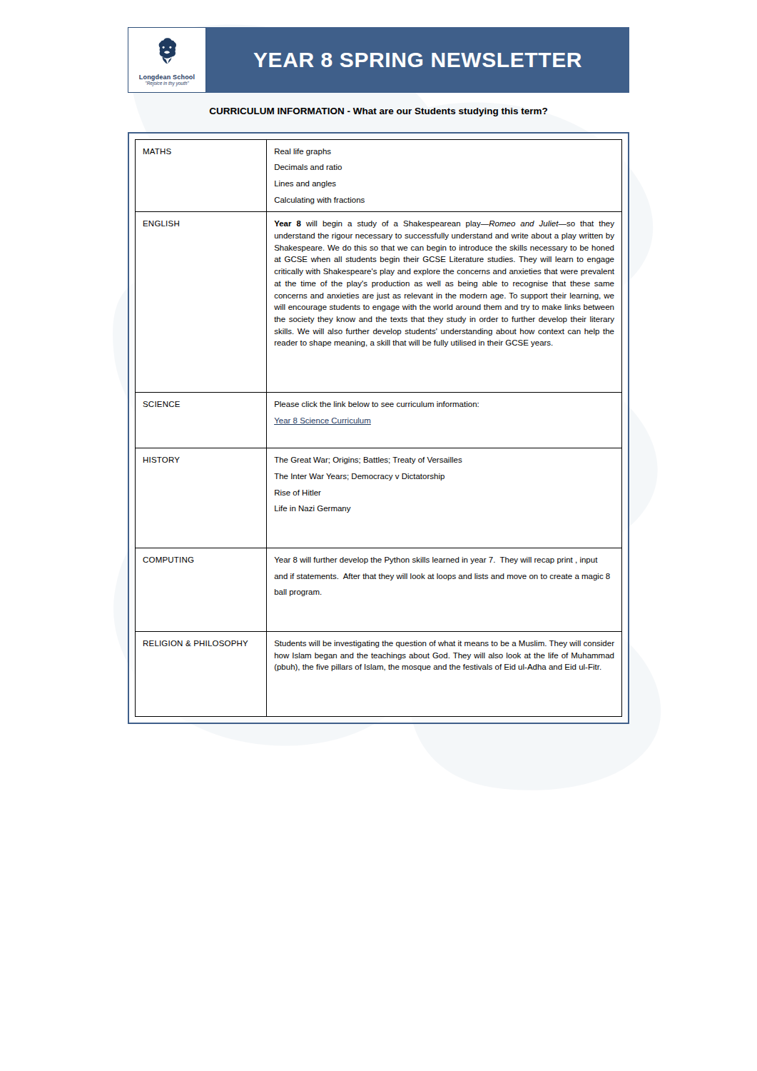Longdean School
"Rejoice in thy youth"
YEAR 8 SPRING NEWSLETTER
CURRICULUM INFORMATION - What are our Students studying this term?
| MATHS | Real life graphs Decimals and ratio Lines and angles Calculating with fractions |
| ENGLISH | Year 8 will begin a study of a Shakespearean play— Romeo and Juliet —so that they understand the rigour necessary to successfully understand and write about a play written by Shakespeare. We do this so that we can begin to introduce the skills necessary to be honed at GCSE when all students begin their GCSE Literature studies. They will learn to engage critically with Shakespeare's play and explore the concerns and anxieties that were prevalent at the time of the play's production as well as being able to recognise that these same concerns and anxieties are just as relevant in the modern age. To support their learning, we will encourage students to engage with the world around them and try to make links between the society they know and the texts that they study in order to further develop their literary skills. We will also further develop students' understanding about how context can help the reader to shape meaning, a skill that will be fully utilised in their GCSE years. |
| SCIENCE | Please click the link below to see curriculum information: Year 8 Science Curriculum |
| HISTORY | The Great War; Origins; Battles; Treaty of Versailles The Inter War Years; Democracy v Dictatorship Rise of Hitler Life in Nazi Germany |
| COMPUTING | Year 8 will further develop the Python skills learned in year 7. They will recap print , input and if statements. After that they will look at loops and lists and move on to create a magic 8 ball program. |
| RELIGION & PHILOSOPHY | Students will be investigating the question of what it means to be a Muslim. They will consider how Islam began and the teachings about God. They will also look at the life of Muhammad (pbuh), the five pillars of Islam, the mosque and the festivals of Eid ul-Adha and Eid ul-Fitr. |